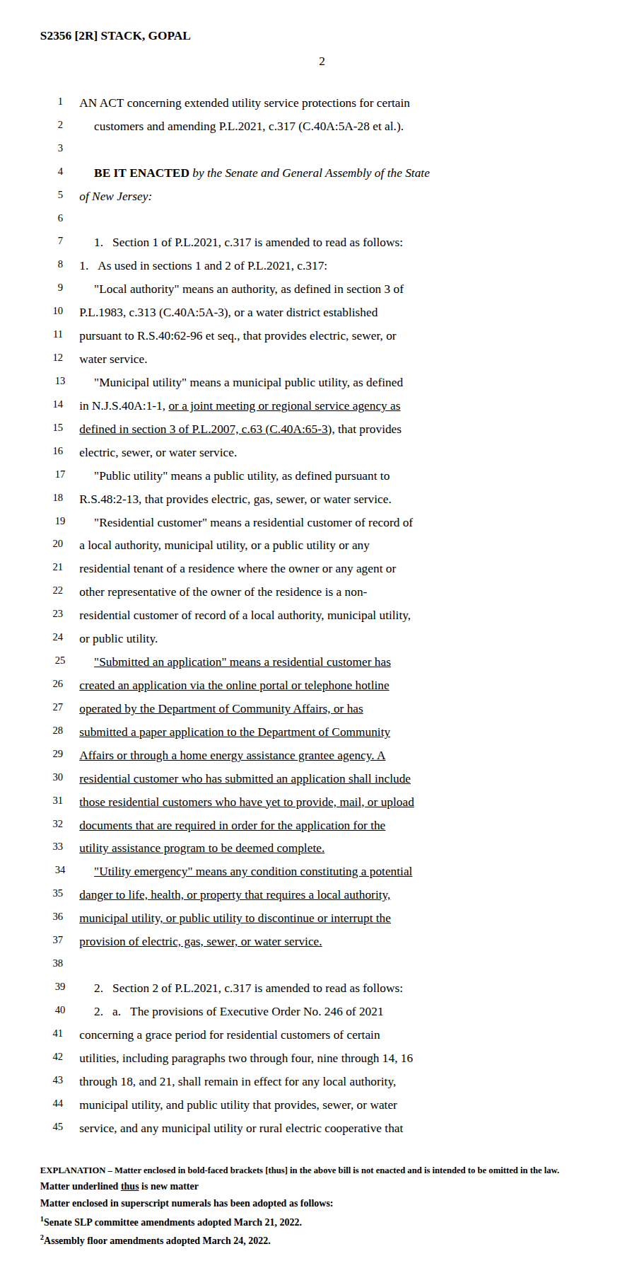S2356 [2R] STACK, GOPAL
2
AN ACT concerning extended utility service protections for certain
customers and amending P.L.2021, c.317 (C.40A:5A-28 et al.).
BE IT ENACTED by the Senate and General Assembly of the State
of New Jersey:
1. Section 1 of P.L.2021, c.317 is amended to read as follows:
1. As used in sections 1 and 2 of P.L.2021, c.317:
"Local authority" means an authority, as defined in section 3 of
P.L.1983, c.313 (C.40A:5A-3), or a water district established
pursuant to R.S.40:62-96 et seq., that provides electric, sewer, or
water service.
"Municipal utility" means a municipal public utility, as defined
in N.J.S.40A:1-1, or a joint meeting or regional service agency as
defined in section 3 of P.L.2007, c.63 (C.40A:65-3), that provides
electric, sewer, or water service.
"Public utility" means a public utility, as defined pursuant to
R.S.48:2-13, that provides electric, gas, sewer, or water service.
"Residential customer" means a residential customer of record of
a local authority, municipal utility, or a public utility or any
residential tenant of a residence where the owner or any agent or
other representative of the owner of the residence is a non-
residential customer of record of a local authority, municipal utility,
or public utility.
"Submitted an application" means a residential customer has
created an application via the online portal or telephone hotline
operated by the Department of Community Affairs, or has
submitted a paper application to the Department of Community
Affairs or through a home energy assistance grantee agency. A
residential customer who has submitted an application shall include
those residential customers who have yet to provide, mail, or upload
documents that are required in order for the application for the
utility assistance program to be deemed complete.
"Utility emergency" means any condition constituting a potential
danger to life, health, or property that requires a local authority,
municipal utility, or public utility to discontinue or interrupt the
provision of electric, gas, sewer, or water service.
2. Section 2 of P.L.2021, c.317 is amended to read as follows:
2. a. The provisions of Executive Order No. 246 of 2021
concerning a grace period for residential customers of certain
utilities, including paragraphs two through four, nine through 14, 16
through 18, and 21, shall remain in effect for any local authority,
municipal utility, and public utility that provides, sewer, or water
service, and any municipal utility or rural electric cooperative that
EXPLANATION – Matter enclosed in bold-faced brackets [thus] in the above bill is not enacted and is intended to be omitted in the law.
Matter underlined thus is new matter
Matter enclosed in superscript numerals has been adopted as follows:
1Senate SLP committee amendments adopted March 21, 2022.
2Assembly floor amendments adopted March 24, 2022.